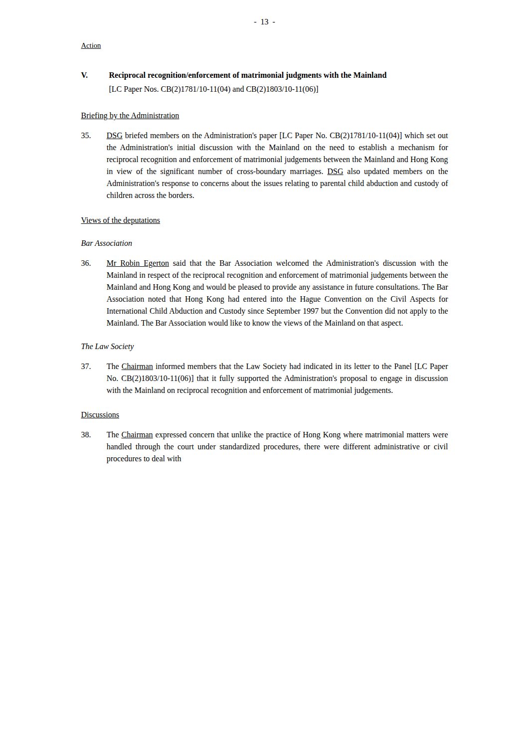- 13 -
Action
V.
Reciprocal recognition/enforcement of matrimonial judgments with the Mainland
[LC Paper Nos. CB(2)1781/10-11(04) and CB(2)1803/10-11(06)]
Briefing by the Administration
35.
DSG briefed members on the Administration's paper [LC Paper No. CB(2)1781/10-11(04)] which set out the Administration's initial discussion with the Mainland on the need to establish a mechanism for reciprocal recognition and enforcement of matrimonial judgements between the Mainland and Hong Kong in view of the significant number of cross-boundary marriages. DSG also updated members on the Administration's response to concerns about the issues relating to parental child abduction and custody of children across the borders.
Views of the deputations
Bar Association
36.
Mr Robin Egerton said that the Bar Association welcomed the Administration's discussion with the Mainland in respect of the reciprocal recognition and enforcement of matrimonial judgements between the Mainland and Hong Kong and would be pleased to provide any assistance in future consultations. The Bar Association noted that Hong Kong had entered into the Hague Convention on the Civil Aspects for International Child Abduction and Custody since September 1997 but the Convention did not apply to the Mainland. The Bar Association would like to know the views of the Mainland on that aspect.
The Law Society
37.
The Chairman informed members that the Law Society had indicated in its letter to the Panel [LC Paper No. CB(2)1803/10-11(06)] that it fully supported the Administration's proposal to engage in discussion with the Mainland on reciprocal recognition and enforcement of matrimonial judgements.
Discussions
38.
The Chairman expressed concern that unlike the practice of Hong Kong where matrimonial matters were handled through the court under standardized procedures, there were different administrative or civil procedures to deal with